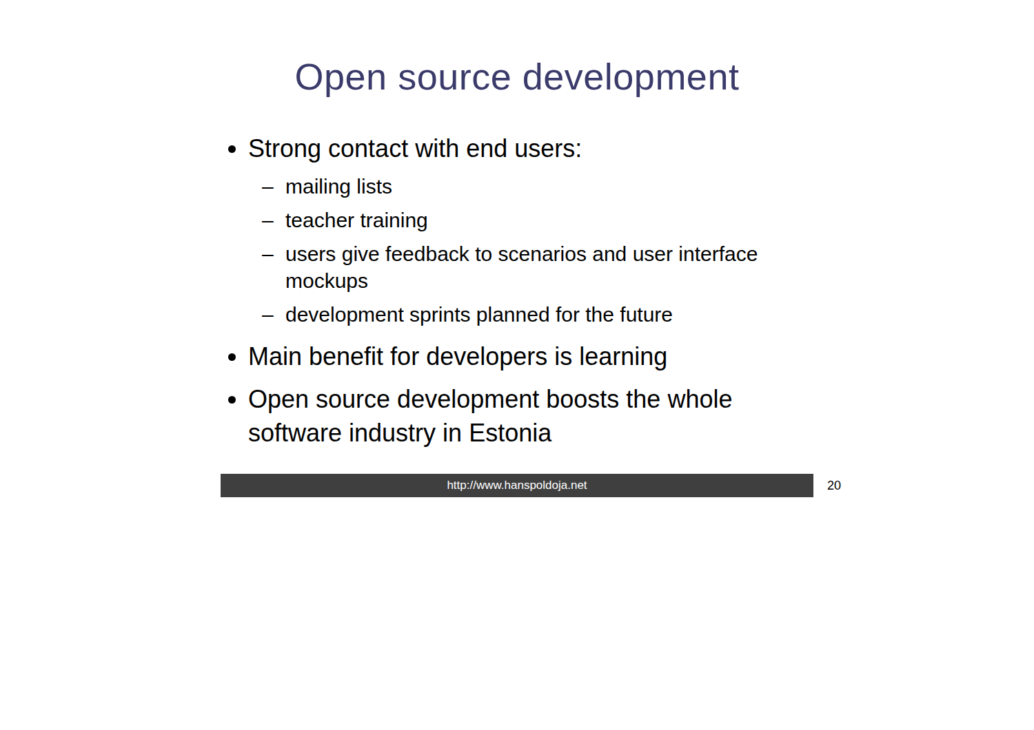Open source development
Strong contact with end users:
mailing lists
teacher training
users give feedback to scenarios and user interface mockups
development sprints planned for the future
Main benefit for developers is learning
Open source development boosts the whole software industry in Estonia
http://www.hanspoldoja.net
20